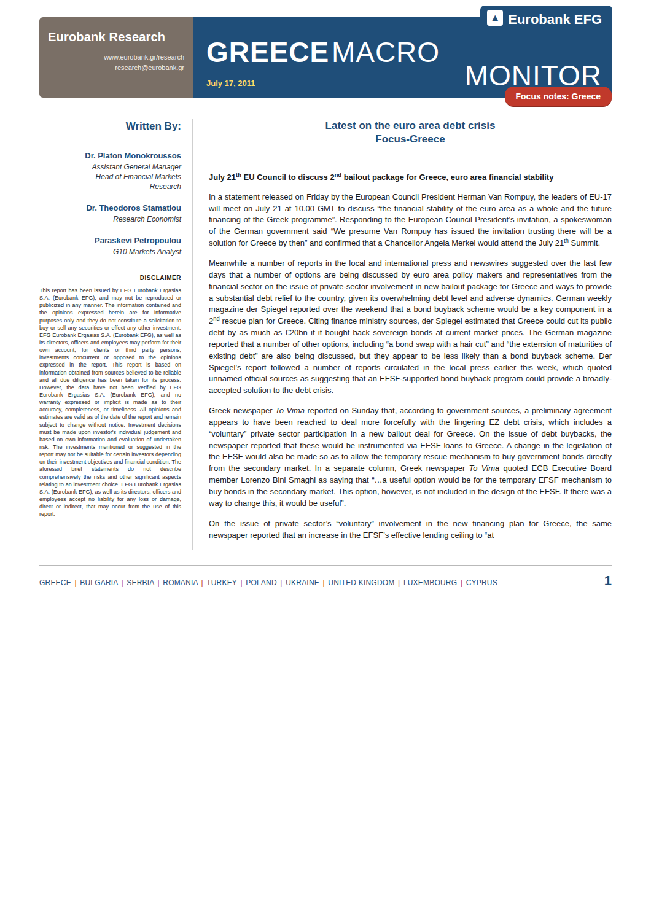Eurobank Research
www.eurobank.gr/research
research@eurobank.gr
▲Eurobank EFG
GREECE MACRO
MONITOR
July 17, 2011
Focus notes: Greece
Written By:
Dr. Platon Monokroussos
Assistant General Manager
Head of Financial Markets
Research
Dr. Theodoros Stamatiou
Research Economist
Paraskevi Petropoulou
G10 Markets Analyst
DISCLAIMER
This report has been issued by EFG Eurobank Ergasias S.A. (Eurobank EFG), and may not be reproduced or publicized in any manner. The information contained and the opinions expressed herein are for informative purposes only and they do not constitute a solicitation to buy or sell any securities or effect any other investment. EFG Eurobank Ergasias S.A. (Eurobank EFG), as well as its directors, officers and employees may perform for their own account, for clients or third party persons, investments concurrent or opposed to the opinions expressed in the report. This report is based on information obtained from sources believed to be reliable and all due diligence has been taken for its process. However, the data have not been verified by EFG Eurobank Ergasias S.A. (Eurobank EFG), and no warranty expressed or implicit is made as to their accuracy, completeness, or timeliness. All opinions and estimates are valid as of the date of the report and remain subject to change without notice. Investment decisions must be made upon investor's individual judgement and based on own information and evaluation of undertaken risk. The investments mentioned or suggested in the report may not be suitable for certain investors depending on their investment objectives and financial condition. The aforesaid brief statements do not describe comprehensively the risks and other significant aspects relating to an investment choice. EFG Eurobank Ergasias S.A. (Eurobank EFG), as well as its directors, officers and employees accept no liability for any loss or damage, direct or indirect, that may occur from the use of this report.
Latest on the euro area debt crisis Focus-Greece
July 21th EU Council to discuss 2nd bailout package for Greece, euro area financial stability
In a statement released on Friday by the European Council President Herman Van Rompuy, the leaders of EU-17 will meet on July 21 at 10.00 GMT to discuss “the financial stability of the euro area as a whole and the future financing of the Greek programme”. Responding to the European Council President’s invitation, a spokeswoman of the German government said “We presume Van Rompuy has issued the invitation trusting there will be a solution for Greece by then” and confirmed that a Chancellor Angela Merkel would attend the July 21th Summit.
Meanwhile a number of reports in the local and international press and newswires suggested over the last few days that a number of options are being discussed by euro area policy makers and representatives from the financial sector on the issue of private-sector involvement in new bailout package for Greece and ways to provide a substantial debt relief to the country, given its overwhelming debt level and adverse dynamics. German weekly magazine der Spiegel reported over the weekend that a bond buyback scheme would be a key component in a 2nd rescue plan for Greece. Citing finance ministry sources, der Spiegel estimated that Greece could cut its public debt by as much as €20bn if it bought back sovereign bonds at current market prices. The German magazine reported that a number of other options, including “a bond swap with a hair cut” and “the extension of maturities of existing debt” are also being discussed, but they appear to be less likely than a bond buyback scheme. Der Spiegel’s report followed a number of reports circulated in the local press earlier this week, which quoted unnamed official sources as suggesting that an EFSF-supported bond buyback program could provide a broadly-accepted solution to the debt crisis.
Greek newspaper To Vima reported on Sunday that, according to government sources, a preliminary agreement appears to have been reached to deal more forcefully with the lingering EZ debt crisis, which includes a “voluntary” private sector participation in a new bailout deal for Greece. On the issue of debt buybacks, the newspaper reported that these would be instrumented via EFSF loans to Greece. A change in the legislation of the EFSF would also be made so as to allow the temporary rescue mechanism to buy government bonds directly from the secondary market. In a separate column, Greek newspaper To Vima quoted ECB Executive Board member Lorenzo Bini Smaghi as saying that “…a useful option would be for the temporary EFSF mechanism to buy bonds in the secondary market. This option, however, is not included in the design of the EFSF. If there was a way to change this, it would be useful”.
On the issue of private sector’s “voluntary” involvement in the new financing plan for Greece, the same newspaper reported that an increase in the EFSF’s effective lending ceiling to “at
GREECE | BULGARIA | SERBIA | ROMANIA | TURKEY | POLAND | UKRAINE | UNITED KINGDOM | LUXEMBOURG | CYPRUS
1